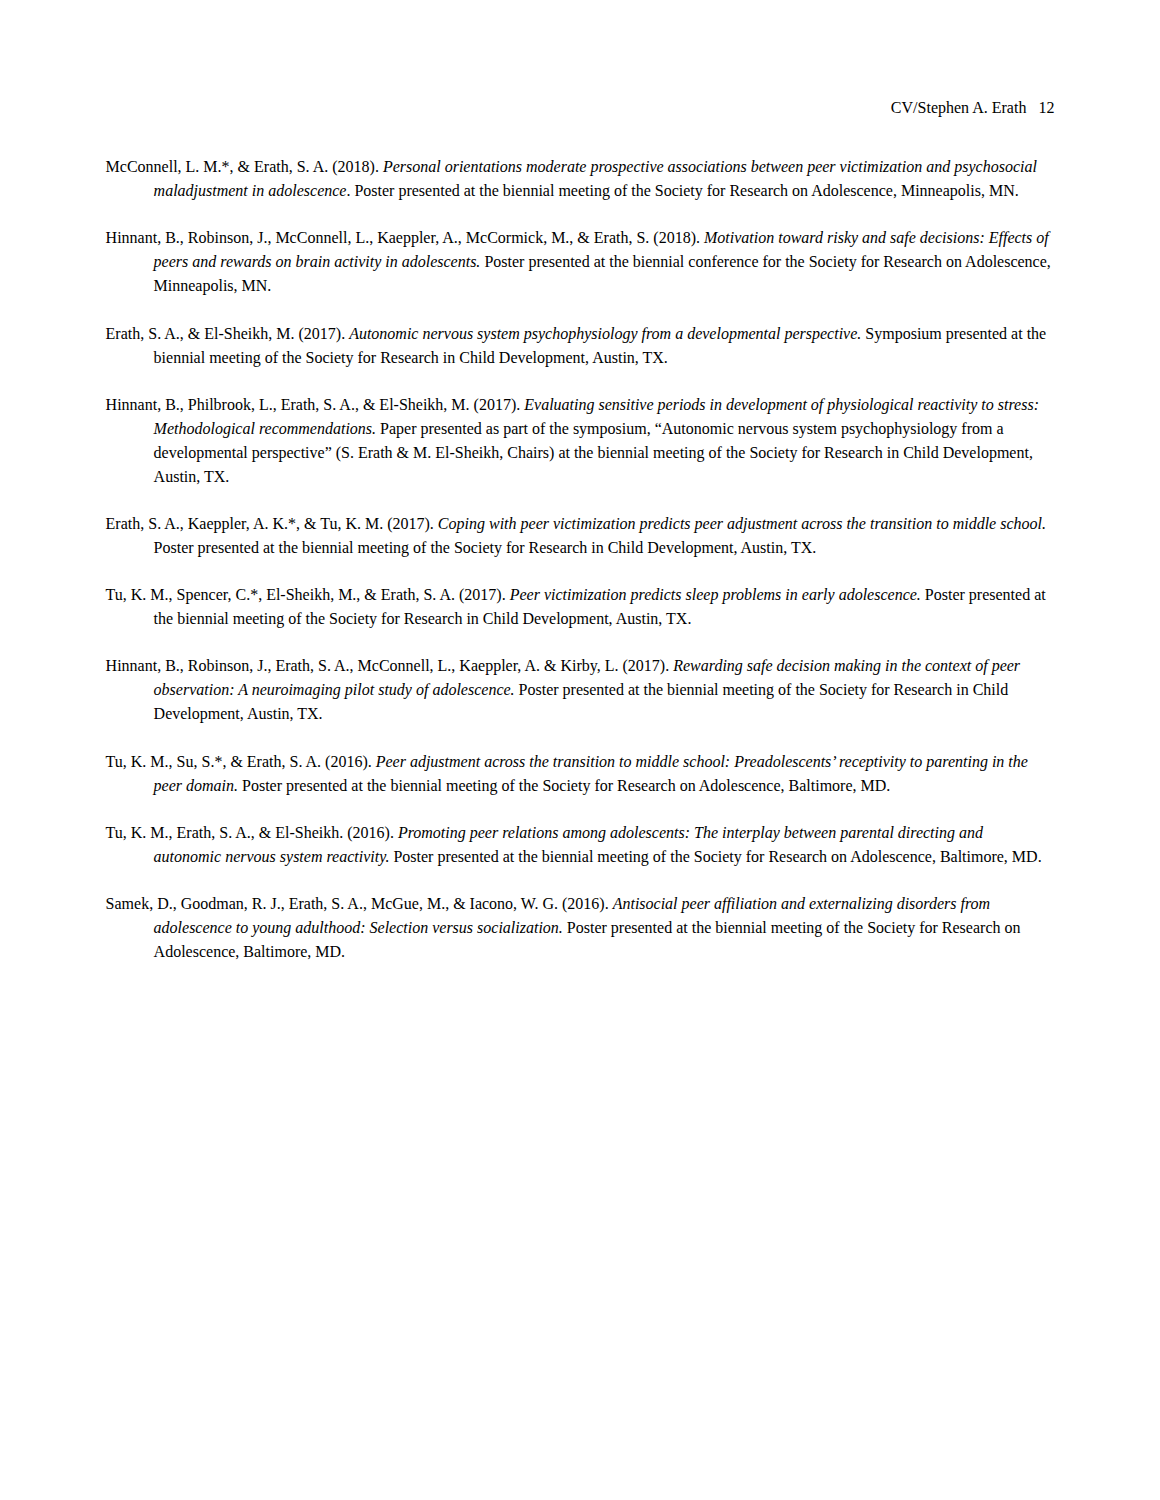CV/Stephen A. Erath 12
McConnell, L. M.*, & Erath, S. A. (2018). Personal orientations moderate prospective associations between peer victimization and psychosocial maladjustment in adolescence. Poster presented at the biennial meeting of the Society for Research on Adolescence, Minneapolis, MN.
Hinnant, B., Robinson, J., McConnell, L., Kaeppler, A., McCormick, M., & Erath, S. (2018). Motivation toward risky and safe decisions: Effects of peers and rewards on brain activity in adolescents. Poster presented at the biennial conference for the Society for Research on Adolescence, Minneapolis, MN.
Erath, S. A., & El-Sheikh, M. (2017). Autonomic nervous system psychophysiology from a developmental perspective. Symposium presented at the biennial meeting of the Society for Research in Child Development, Austin, TX.
Hinnant, B., Philbrook, L., Erath, S. A., & El-Sheikh, M. (2017). Evaluating sensitive periods in development of physiological reactivity to stress: Methodological recommendations. Paper presented as part of the symposium, “Autonomic nervous system psychophysiology from a developmental perspective” (S. Erath & M. El-Sheikh, Chairs) at the biennial meeting of the Society for Research in Child Development, Austin, TX.
Erath, S. A., Kaeppler, A. K.*, & Tu, K. M. (2017). Coping with peer victimization predicts peer adjustment across the transition to middle school. Poster presented at the biennial meeting of the Society for Research in Child Development, Austin, TX.
Tu, K. M., Spencer, C.*, El-Sheikh, M., & Erath, S. A. (2017). Peer victimization predicts sleep problems in early adolescence. Poster presented at the biennial meeting of the Society for Research in Child Development, Austin, TX.
Hinnant, B., Robinson, J., Erath, S. A., McConnell, L., Kaeppler, A. & Kirby, L. (2017). Rewarding safe decision making in the context of peer observation: A neuroimaging pilot study of adolescence. Poster presented at the biennial meeting of the Society for Research in Child Development, Austin, TX.
Tu, K. M., Su, S.*, & Erath, S. A. (2016). Peer adjustment across the transition to middle school: Preadolescents’ receptivity to parenting in the peer domain. Poster presented at the biennial meeting of the Society for Research on Adolescence, Baltimore, MD.
Tu, K. M., Erath, S. A., & El-Sheikh. (2016). Promoting peer relations among adolescents: The interplay between parental directing and autonomic nervous system reactivity. Poster presented at the biennial meeting of the Society for Research on Adolescence, Baltimore, MD.
Samek, D., Goodman, R. J., Erath, S. A., McGue, M., & Iacono, W. G. (2016). Antisocial peer affiliation and externalizing disorders from adolescence to young adulthood: Selection versus socialization. Poster presented at the biennial meeting of the Society for Research on Adolescence, Baltimore, MD.